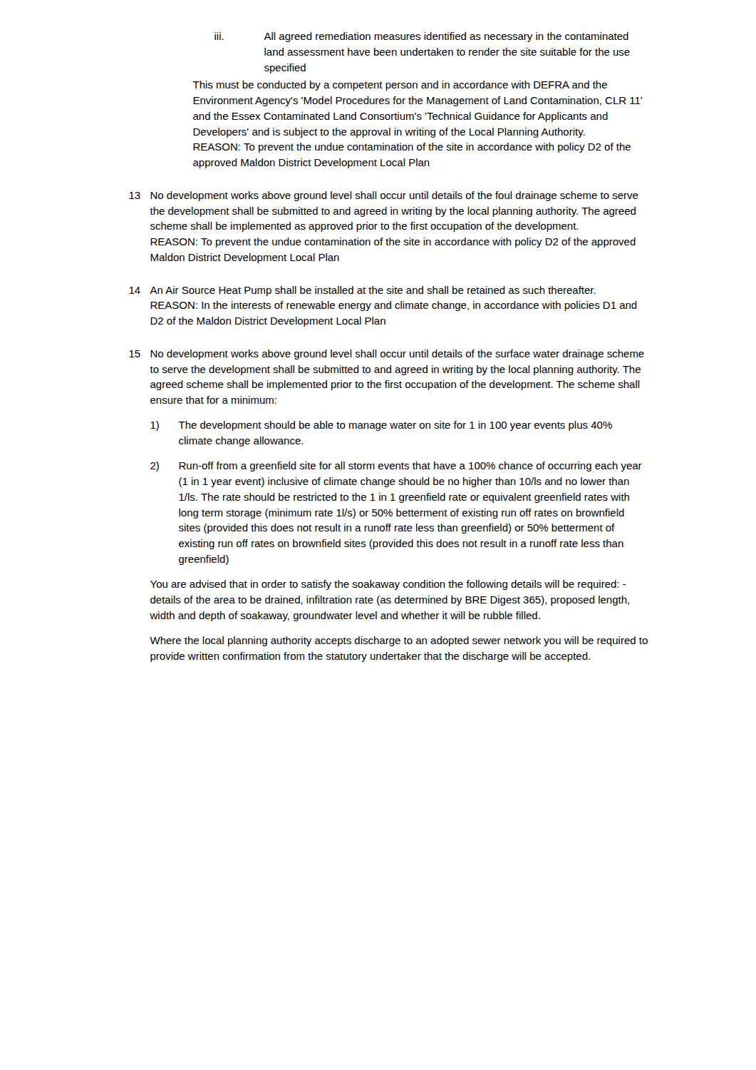iii. All agreed remediation measures identified as necessary in the contaminated land assessment have been undertaken to render the site suitable for the use specified
This must be conducted by a competent person and in accordance with DEFRA and the Environment Agency's 'Model Procedures for the Management of Land Contamination, CLR 11' and the Essex Contaminated Land Consortium's 'Technical Guidance for Applicants and Developers' and is subject to the approval in writing of the Local Planning Authority.
REASON: To prevent the undue contamination of the site in accordance with policy D2 of the approved Maldon District Development Local Plan
13
No development works above ground level shall occur until details of the foul drainage scheme to serve the development shall be submitted to and agreed in writing by the local planning authority. The agreed scheme shall be implemented as approved prior to the first occupation of the development.
REASON: To prevent the undue contamination of the site in accordance with policy D2 of the approved Maldon District Development Local Plan
14
An Air Source Heat Pump shall be installed at the site and shall be retained as such thereafter.
REASON: In the interests of renewable energy and climate change, in accordance with policies D1 and D2 of the Maldon District Development Local Plan
15
No development works above ground level shall occur until details of the surface water drainage scheme to serve the development shall be submitted to and agreed in writing by the local planning authority. The agreed scheme shall be implemented prior to the first occupation of the development. The scheme shall ensure that for a minimum:
1) The development should be able to manage water on site for 1 in 100 year events plus 40% climate change allowance.
2) Run-off from a greenfield site for all storm events that have a 100% chance of occurring each year (1 in 1 year event) inclusive of climate change should be no higher than 10/ls and no lower than 1/ls. The rate should be restricted to the 1 in 1 greenfield rate or equivalent greenfield rates with long term storage (minimum rate 1l/s) or 50% betterment of existing run off rates on brownfield sites (provided this does not result in a runoff rate less than greenfield) or 50% betterment of existing run off rates on brownfield sites (provided this does not result in a runoff rate less than greenfield)
You are advised that in order to satisfy the soakaway condition the following details will be required: - details of the area to be drained, infiltration rate (as determined by BRE Digest 365), proposed length, width and depth of soakaway, groundwater level and whether it will be rubble filled.
Where the local planning authority accepts discharge to an adopted sewer network you will be required to provide written confirmation from the statutory undertaker that the discharge will be accepted.